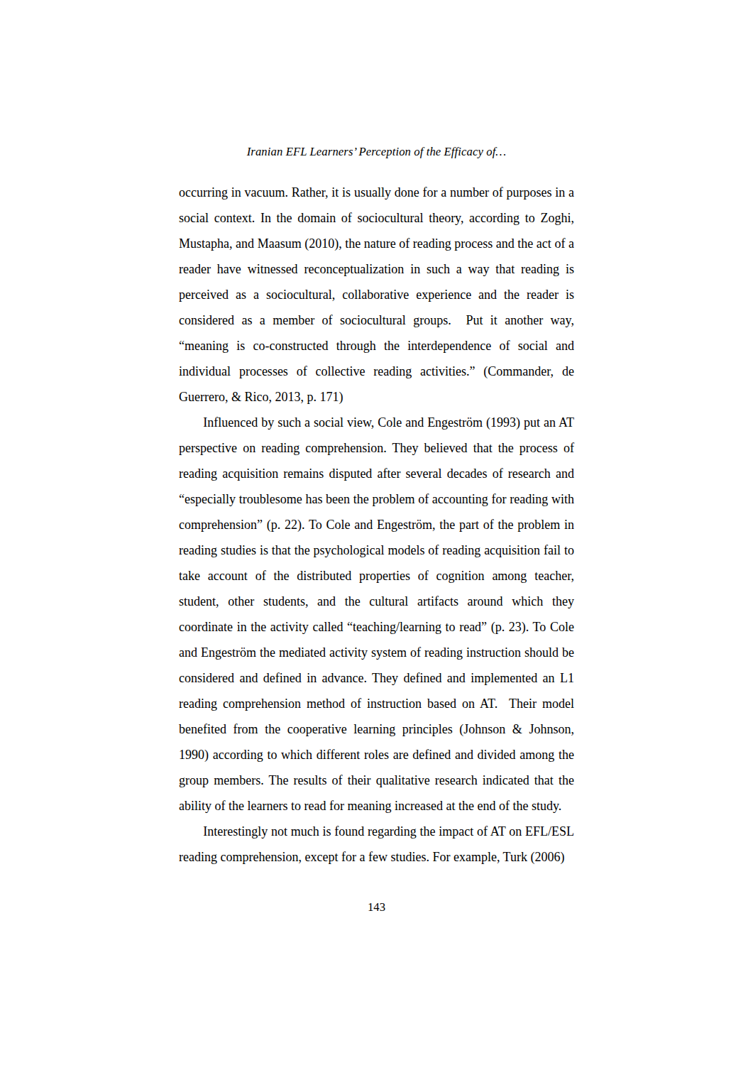Iranian EFL Learners’ Perception of the Efficacy of…
occurring in vacuum. Rather, it is usually done for a number of purposes in a social context. In the domain of sociocultural theory, according to Zoghi, Mustapha, and Maasum (2010), the nature of reading process and the act of a reader have witnessed reconceptualization in such a way that reading is perceived as a sociocultural, collaborative experience and the reader is considered as a member of sociocultural groups. Put it another way, “meaning is co-constructed through the interdependence of social and individual processes of collective reading activities.” (Commander, de Guerrero, & Rico, 2013, p. 171)
Influenced by such a social view, Cole and Engeström (1993) put an AT perspective on reading comprehension. They believed that the process of reading acquisition remains disputed after several decades of research and “especially troublesome has been the problem of accounting for reading with comprehension” (p. 22). To Cole and Engeström, the part of the problem in reading studies is that the psychological models of reading acquisition fail to take account of the distributed properties of cognition among teacher, student, other students, and the cultural artifacts around which they coordinate in the activity called “teaching/learning to read” (p. 23). To Cole and Engeström the mediated activity system of reading instruction should be considered and defined in advance. They defined and implemented an L1 reading comprehension method of instruction based on AT. Their model benefited from the cooperative learning principles (Johnson & Johnson, 1990) according to which different roles are defined and divided among the group members. The results of their qualitative research indicated that the ability of the learners to read for meaning increased at the end of the study.
Interestingly not much is found regarding the impact of AT on EFL/ESL reading comprehension, except for a few studies. For example, Turk (2006)
143